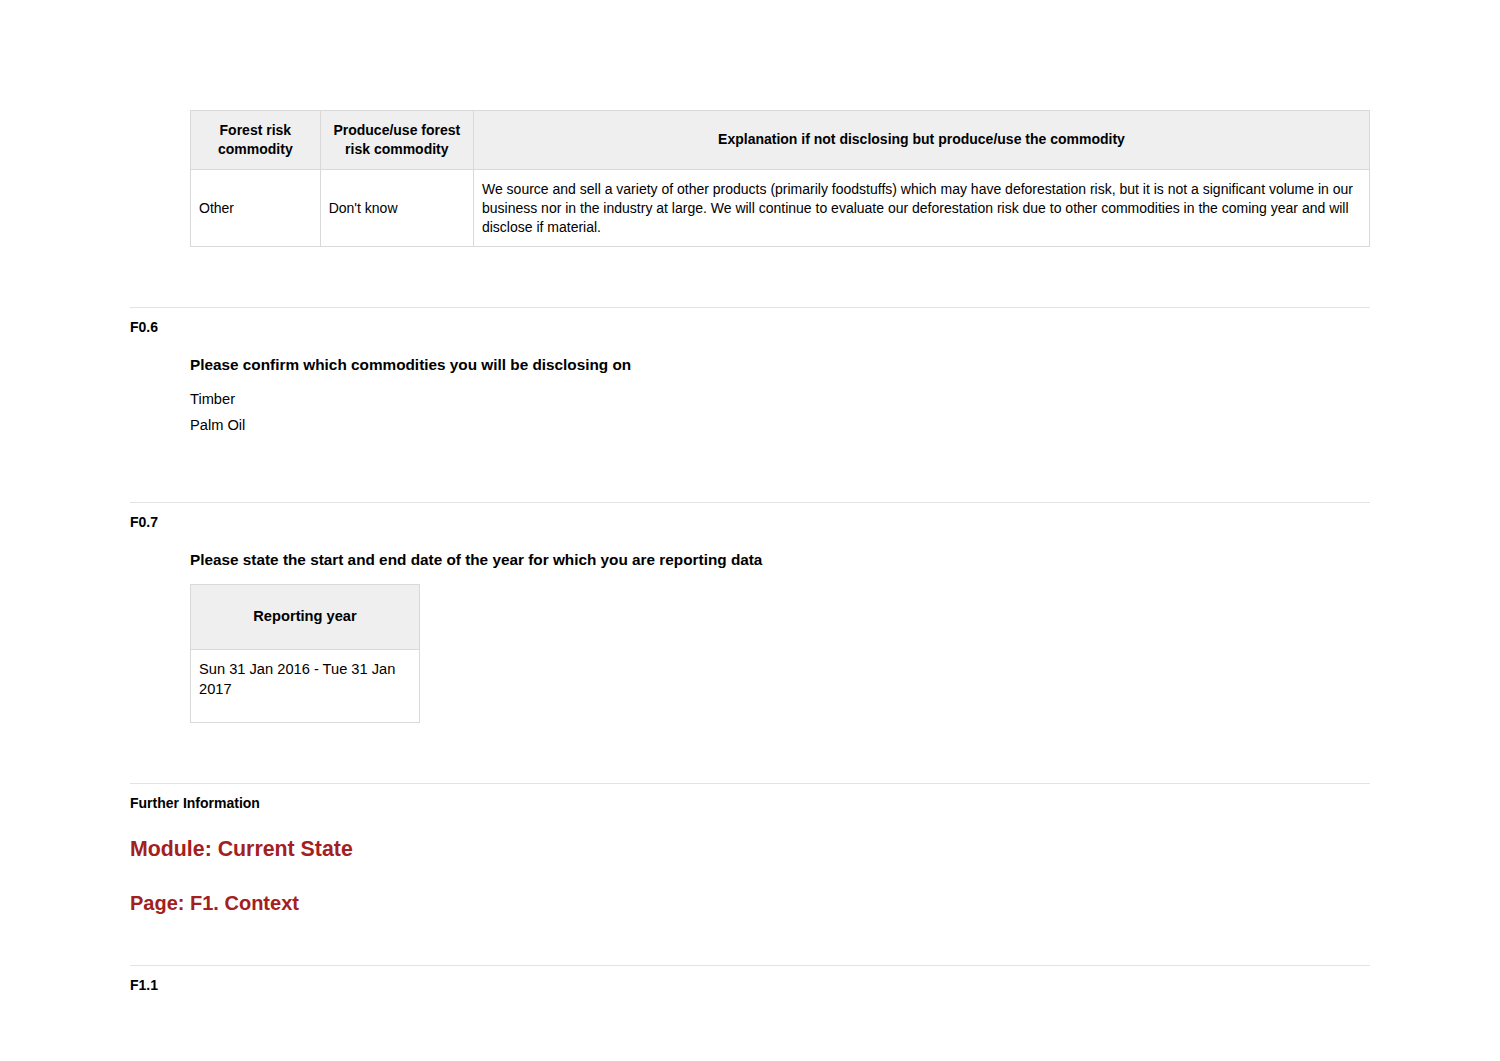| Forest risk commodity | Produce/use forest risk commodity | Explanation if not disclosing but produce/use the commodity |
| --- | --- | --- |
| Other | Don't know | We source and sell a variety of other products (primarily foodstuffs) which may have deforestation risk, but it is not a significant volume in our business nor in the industry at large. We will continue to evaluate our deforestation risk due to other commodities in the coming year and will disclose if material. |
F0.6
Please confirm which commodities you will be disclosing on
Timber
Palm Oil
F0.7
Please state the start and end date of the year for which you are reporting data
| Reporting year |
| --- |
| Sun 31 Jan 2016 - Tue 31 Jan 2017 |
Further Information
Module: Current State
Page: F1. Context
F1.1